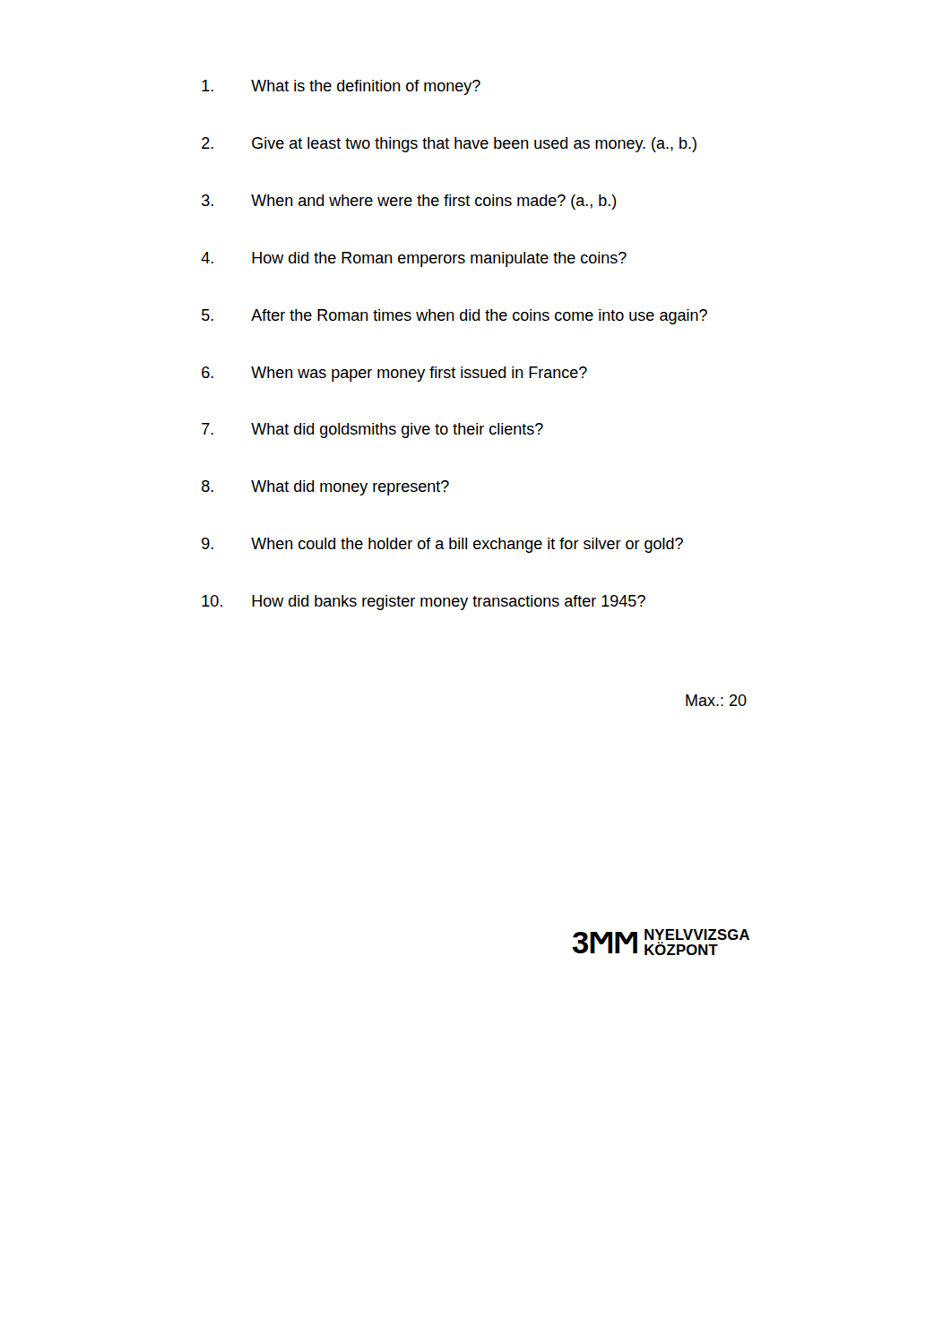1. What is the definition of money?
2. Give at least two things that have been used as money. (a., b.)
3. When and where were the first coins made? (a., b.)
4. How did the Roman emperors manipulate the coins?
5. After the Roman times when did the coins come into use again?
6. When was paper money first issued in France?
7. What did goldsmiths give to their clients?
8. What did money represent?
9. When could the holder of a bill exchange it for silver or gold?
10. How did banks register money transactions after 1945?
Max.: 20
3ϺϺ NYELVVIZSGA
KÖZPONT